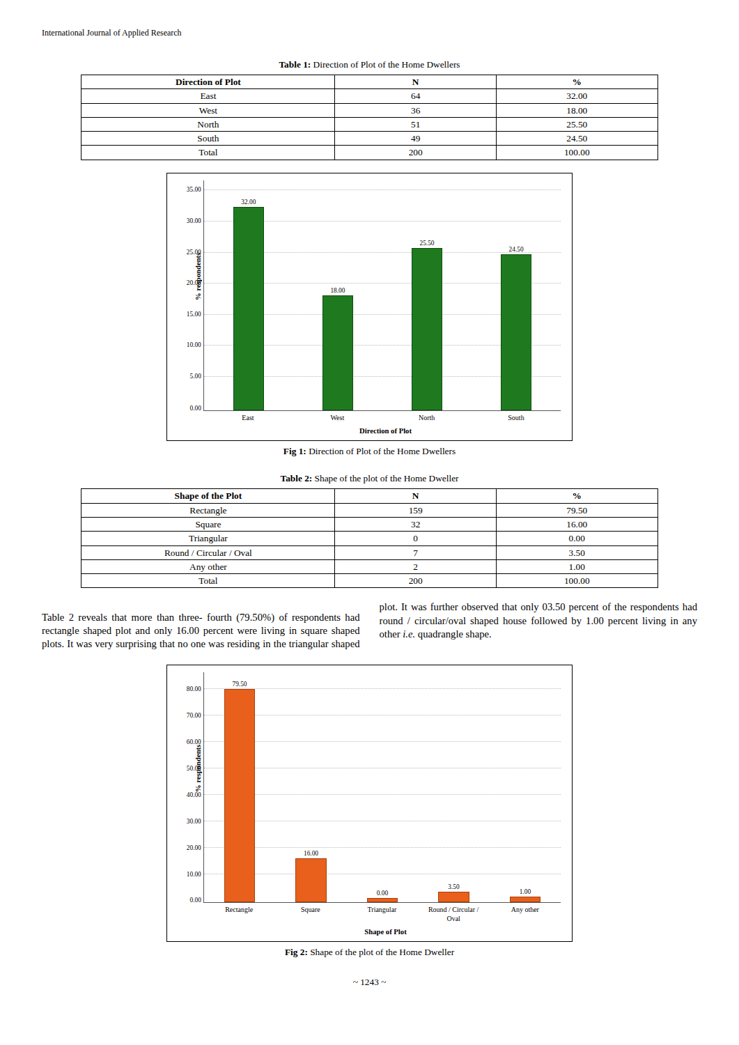International Journal of Applied Research
Table 1: Direction of Plot of the Home Dwellers
| Direction of Plot | N | % |
| --- | --- | --- |
| East | 64 | 32.00 |
| West | 36 | 18.00 |
| North | 51 | 25.50 |
| South | 49 | 24.50 |
| Total | 200 | 100.00 |
% respondents
35.00
30.00
25.00
20.00
15.00
10.00
5.00
0.00
32.00
18.00
25.50
24.50
East
West
North
South
Direction of Plot
Fig 1: Direction of Plot of the Home Dwellers
Table 2: Shape of the plot of the Home Dweller
| Shape of the Plot | N | % |
| --- | --- | --- |
| Rectangle | 159 | 79.50 |
| Square | 32 | 16.00 |
| Triangular | 0 | 0.00 |
| Round / Circular / Oval | 7 | 3.50 |
| Any other | 2 | 1.00 |
| Total | 200 | 100.00 |
Table 2 reveals that more than three- fourth (79.50%) of respondents had rectangle shaped plot and only 16.00 percent were living in square shaped plots. It was very surprising that no one was residing in the triangular shaped plot. It was further observed that only 03.50 percent of the respondents had round / circular/oval shaped house followed by 1.00 percent living in any other i.e. quadrangle shape.
% respondents
80.00
70.00
60.00
50.00
40.00
30.00
20.00
10.00
0.00
79.50
16.00
0.00
3.50
1.00
Rectangle
Square
Triangular
Round / Circular / Oval
Any other
Shape of Plot
Fig 2: Shape of the plot of the Home Dweller
~ 1243 ~